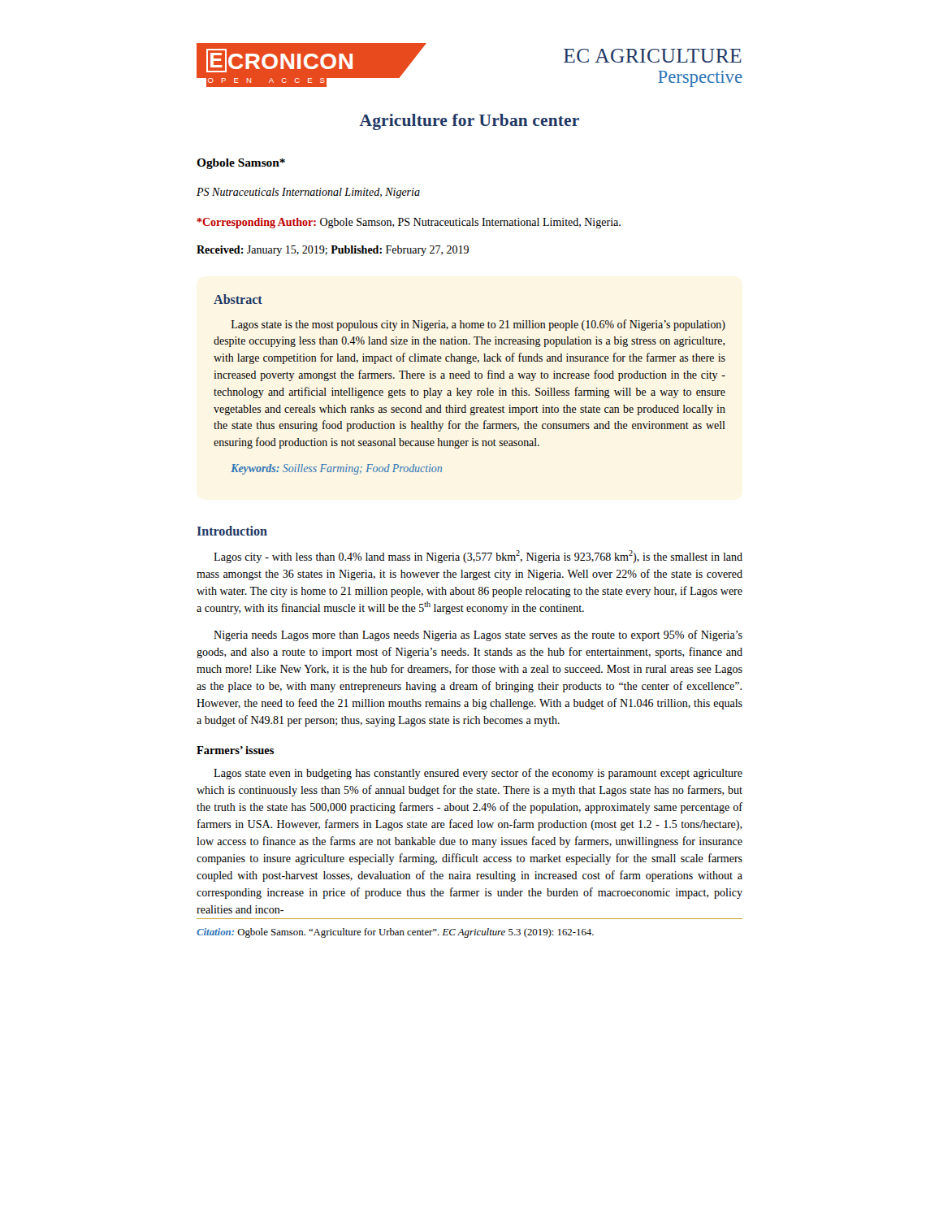ECRONICON
O P E N A C C E S S
EC AGRICULTURE
Perspective
Agriculture for Urban center
Ogbole Samson*
PS Nutraceuticals International Limited, Nigeria
*Corresponding Author: Ogbole Samson, PS Nutraceuticals International Limited, Nigeria.
Received: January 15, 2019; Published: February 27, 2019
Abstract
Lagos state is the most populous city in Nigeria, a home to 21 million people (10.6% of Nigeria’s population) despite occupying less than 0.4% land size in the nation. The increasing population is a big stress on agriculture, with large competition for land, impact of climate change, lack of funds and insurance for the farmer as there is increased poverty amongst the farmers. There is a need to find a way to increase food production in the city - technology and artificial intelligence gets to play a key role in this. Soilless farming will be a way to ensure vegetables and cereals which ranks as second and third greatest import into the state can be produced locally in the state thus ensuring food production is healthy for the farmers, the consumers and the environment as well ensuring food production is not seasonal because hunger is not seasonal.
Keywords: Soilless Farming; Food Production
Introduction
Lagos city - with less than 0.4% land mass in Nigeria (3,577 bkm2, Nigeria is 923,768 km2), is the smallest in land mass amongst the 36 states in Nigeria, it is however the largest city in Nigeria. Well over 22% of the state is covered with water. The city is home to 21 million people, with about 86 people relocating to the state every hour, if Lagos were a country, with its financial muscle it will be the 5th largest economy in the continent.
Nigeria needs Lagos more than Lagos needs Nigeria as Lagos state serves as the route to export 95% of Nigeria’s goods, and also a route to import most of Nigeria’s needs. It stands as the hub for entertainment, sports, finance and much more! Like New York, it is the hub for dreamers, for those with a zeal to succeed. Most in rural areas see Lagos as the place to be, with many entrepreneurs having a dream of bringing their products to “the center of excellence”. However, the need to feed the 21 million mouths remains a big challenge. With a budget of N1.046 trillion, this equals a budget of N49.81 per person; thus, saying Lagos state is rich becomes a myth.
Farmers’ issues
Lagos state even in budgeting has constantly ensured every sector of the economy is paramount except agriculture which is continuously less than 5% of annual budget for the state. There is a myth that Lagos state has no farmers, but the truth is the state has 500,000 practicing farmers - about 2.4% of the population, approximately same percentage of farmers in USA. However, farmers in Lagos state are faced low on-farm production (most get 1.2 - 1.5 tons/hectare), low access to finance as the farms are not bankable due to many issues faced by farmers, unwillingness for insurance companies to insure agriculture especially farming, difficult access to market especially for the small scale farmers coupled with post-harvest losses, devaluation of the naira resulting in increased cost of farm operations without a corresponding increase in price of produce thus the farmer is under the burden of macroeconomic impact, policy realities and incon-
Citation: Ogbole Samson. “Agriculture for Urban center”. EC Agriculture 5.3 (2019): 162-164.